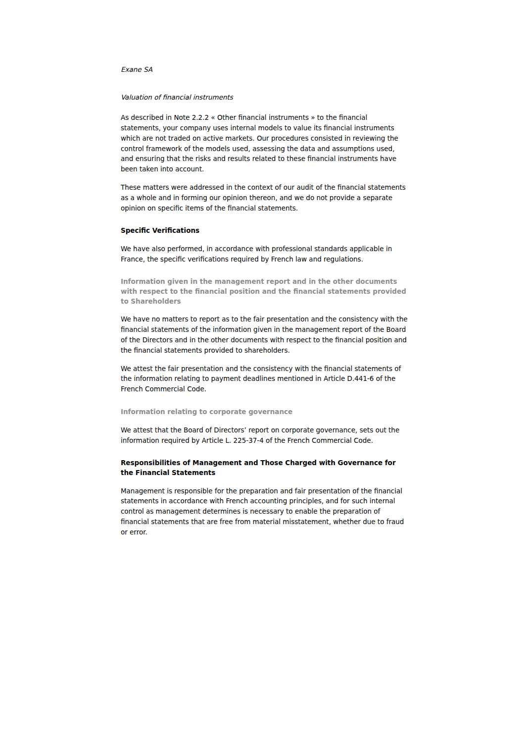Exane SA
Valuation of financial instruments
As described in Note 2.2.2 « Other financial instruments » to the financial statements, your company uses internal models to value its financial instruments which are not traded on active markets. Our procedures consisted in reviewing the control framework of the models used, assessing the data and assumptions used, and ensuring that the risks and results related to these financial instruments have been taken into account.
These matters were addressed in the context of our audit of the financial statements as a whole and in forming our opinion thereon, and we do not provide a separate opinion on specific items of the financial statements.
Specific Verifications
We have also performed, in accordance with professional standards applicable in France, the specific verifications required by French law and regulations.
Information given in the management report and in the other documents with respect to the financial position and the financial statements provided to Shareholders
We have no matters to report as to the fair presentation and the consistency with the financial statements of the information given in the management report of the Board of the Directors and in the other documents with respect to the financial position and the financial statements provided to shareholders.
We attest the fair presentation and the consistency with the financial statements of the information relating to payment deadlines mentioned in Article D.441-6 of the French Commercial Code.
Information relating to corporate governance
We attest that the Board of Directors’ report on corporate governance, sets out the information required by Article L. 225-37-4 of the French Commercial Code.
Responsibilities of Management and Those Charged with Governance for the Financial Statements
Management is responsible for the preparation and fair presentation of the financial statements in accordance with French accounting principles, and for such internal control as management determines is necessary to enable the preparation of financial statements that are free from material misstatement, whether due to fraud or error.